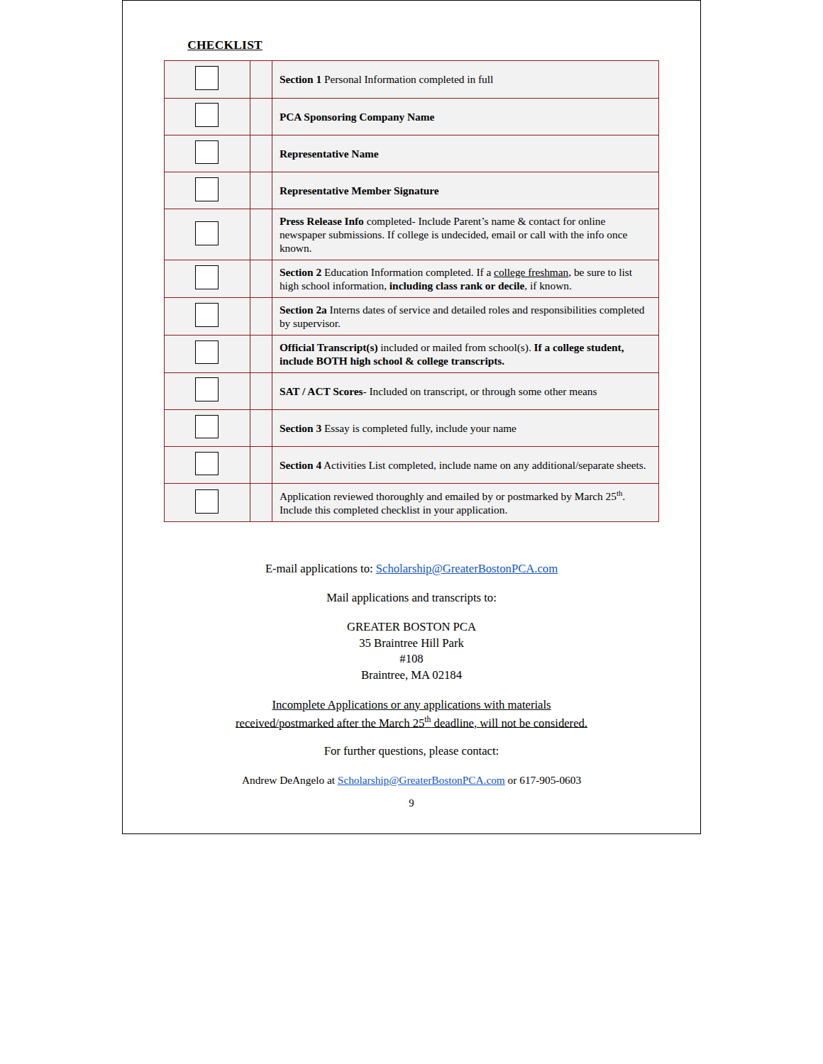CHECKLIST
| | | Section 1 Personal Information completed in full |
| | | PCA Sponsoring Company Name |
| | | Representative Name |
| | | Representative Member Signature |
| | | Press Release Info completed- Include Parent’s name & contact for online newspaper submissions. If college is undecided, email or call with the info once known. |
| | | Section 2 Education Information completed. If a college freshman , be sure to list high school information, including class rank or decile , if known. |
| | | Section 2a Interns dates of service and detailed roles and responsibilities completed by supervisor. |
| | | Official Transcript(s) included or mailed from school(s). If a college student, include BOTH high school & college transcripts. |
| | | SAT / ACT Scores - Included on transcript, or through some other means |
| | | Section 3 Essay is completed fully, include your name |
| | | Section 4 Activities List completed, include name on any additional/separate sheets. |
| | | Application reviewed thoroughly and emailed by or postmarked by March 25 th . Include this completed checklist in your application. |
E-mail applications to: Scholarship@GreaterBostonPCA.com
Mail applications and transcripts to:
GREATER BOSTON PCA
35 Braintree Hill Park
#108
Braintree, MA 02184
Incomplete Applications or any applications with materials
received/postmarked after the March 25th deadline, will not be considered.
For further questions, please contact:
Andrew DeAngelo at Scholarship@GreaterBostonPCA.com or 617-905-0603
9